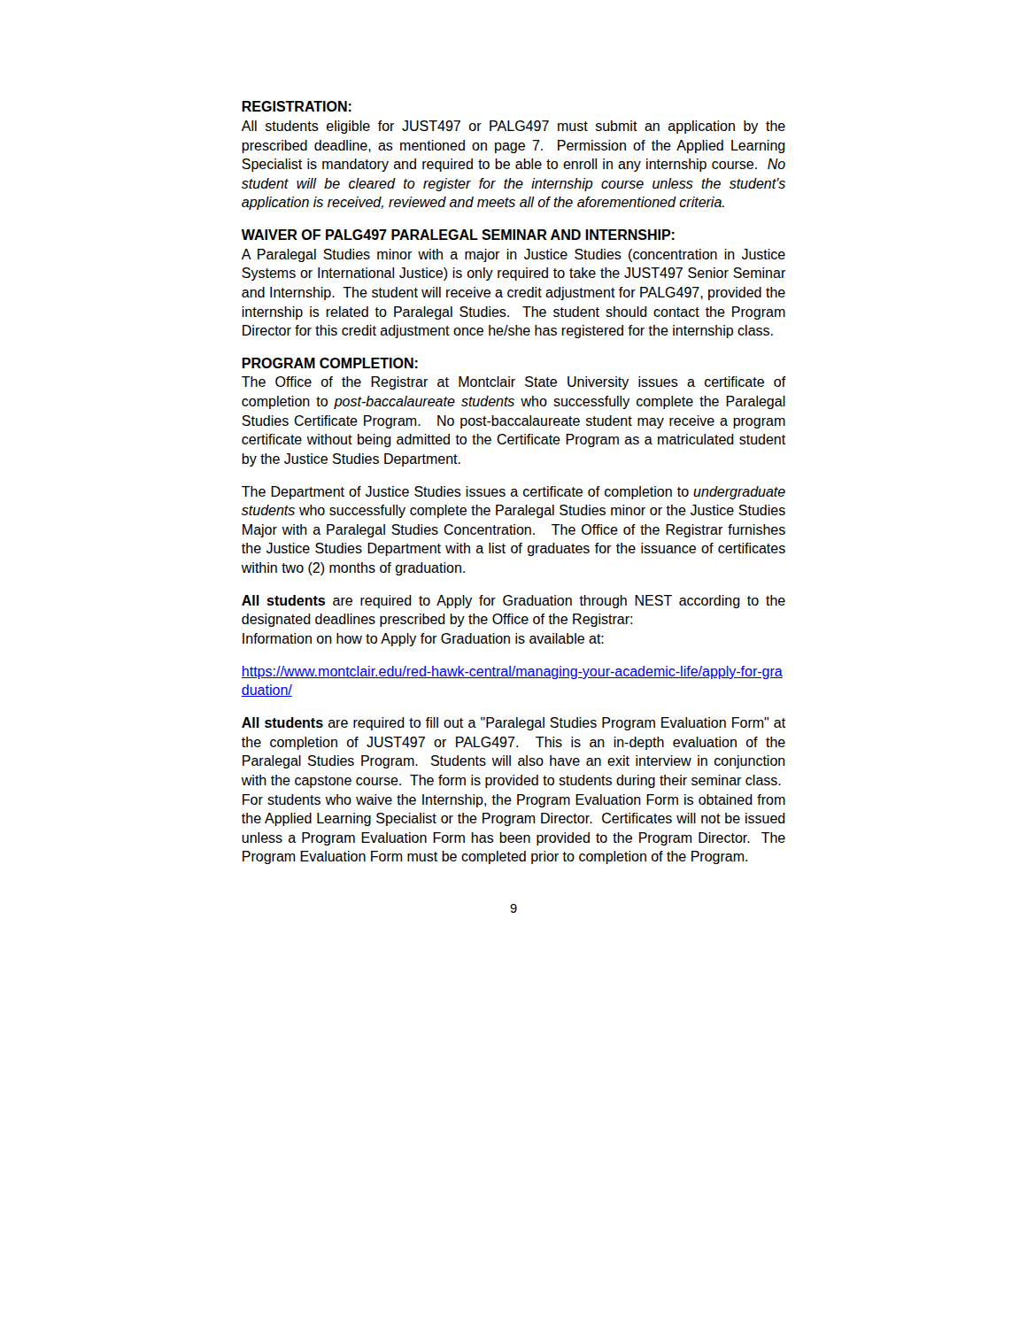REGISTRATION:
All students eligible for JUST497 or PALG497 must submit an application by the prescribed deadline, as mentioned on page 7. Permission of the Applied Learning Specialist is mandatory and required to be able to enroll in any internship course. No student will be cleared to register for the internship course unless the student's application is received, reviewed and meets all of the aforementioned criteria.
WAIVER OF PALG497 PARALEGAL SEMINAR AND INTERNSHIP:
A Paralegal Studies minor with a major in Justice Studies (concentration in Justice Systems or International Justice) is only required to take the JUST497 Senior Seminar and Internship. The student will receive a credit adjustment for PALG497, provided the internship is related to Paralegal Studies. The student should contact the Program Director for this credit adjustment once he/she has registered for the internship class.
PROGRAM COMPLETION:
The Office of the Registrar at Montclair State University issues a certificate of completion to post-baccalaureate students who successfully complete the Paralegal Studies Certificate Program. No post-baccalaureate student may receive a program certificate without being admitted to the Certificate Program as a matriculated student by the Justice Studies Department.
The Department of Justice Studies issues a certificate of completion to undergraduate students who successfully complete the Paralegal Studies minor or the Justice Studies Major with a Paralegal Studies Concentration. The Office of the Registrar furnishes the Justice Studies Department with a list of graduates for the issuance of certificates within two (2) months of graduation.
All students are required to Apply for Graduation through NEST according to the designated deadlines prescribed by the Office of the Registrar:
Information on how to Apply for Graduation is available at:
https://www.montclair.edu/red-hawk-central/managing-your-academic-life/apply-for-graduation/
All students are required to fill out a "Paralegal Studies Program Evaluation Form" at the completion of JUST497 or PALG497. This is an in-depth evaluation of the Paralegal Studies Program. Students will also have an exit interview in conjunction with the capstone course. The form is provided to students during their seminar class. For students who waive the Internship, the Program Evaluation Form is obtained from the Applied Learning Specialist or the Program Director. Certificates will not be issued unless a Program Evaluation Form has been provided to the Program Director. The Program Evaluation Form must be completed prior to completion of the Program.
9